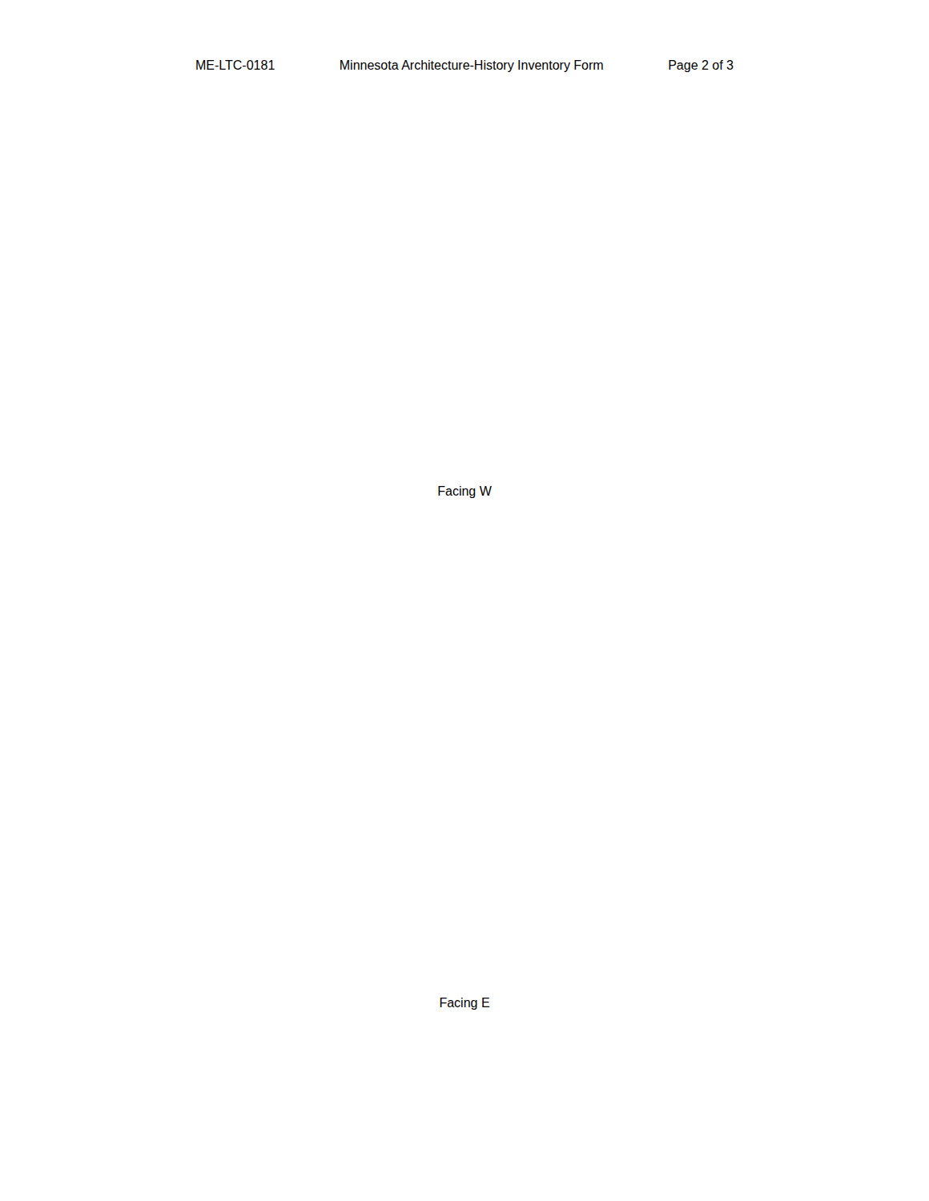ME-LTC-0181
Minnesota Architecture-History Inventory Form
Page 2 of 3
Facing W
Facing E